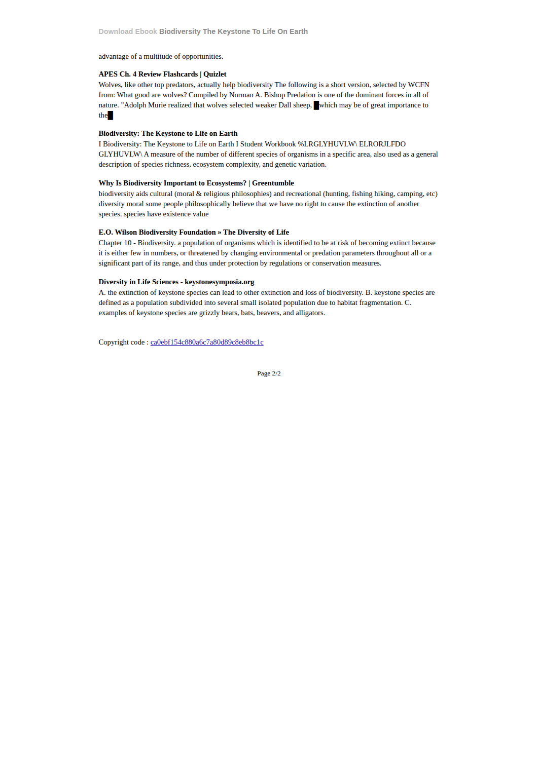Download Ebook Biodiversity The Keystone To Life On Earth
advantage of a multitude of opportunities.
APES Ch. 4 Review Flashcards | Quizlet
Wolves, like other top predators, actually help biodiversity The following is a short version, selected by WCFN from: What good are wolves? Compiled by Norman A. Bishop Predation is one of the dominant forces in all of nature. "Adolph Murie realized that wolves selected weaker Dall sheep, █which may be of great importance to the█
Biodiversity: The Keystone to Life on Earth
I Biodiversity: The Keystone to Life on Earth I Student Workbook %LRGLYHUVLW\ ELRORJLFDO GLYHUVLW\ A measure of the number of different species of organisms in a specific area, also used as a general description of species richness, ecosystem complexity, and genetic variation.
Why Is Biodiversity Important to Ecosystems? | Greentumble
biodiversity aids cultural (moral & religious philosophies) and recreational (hunting, fishing hiking, camping, etc) diversity moral some people philosophically believe that we have no right to cause the extinction of another species. species have existence value
E.O. Wilson Biodiversity Foundation » The Diversity of Life
Chapter 10 - Biodiversity. a population of organisms which is identified to be at risk of becoming extinct because it is either few in numbers, or threatened by changing environmental or predation parameters throughout all or a significant part of its range, and thus under protection by regulations or conservation measures.
Diversity in Life Sciences - keystonesymposia.org
A. the extinction of keystone species can lead to other extinction and loss of biodiversity. B. keystone species are defined as a population subdivided into several small isolated population due to habitat fragmentation. C. examples of keystone species are grizzly bears, bats, beavers, and alligators.
Copyright code : ca0ebf154c880a6c7a80d89c8eb8bc1c
Page 2/2